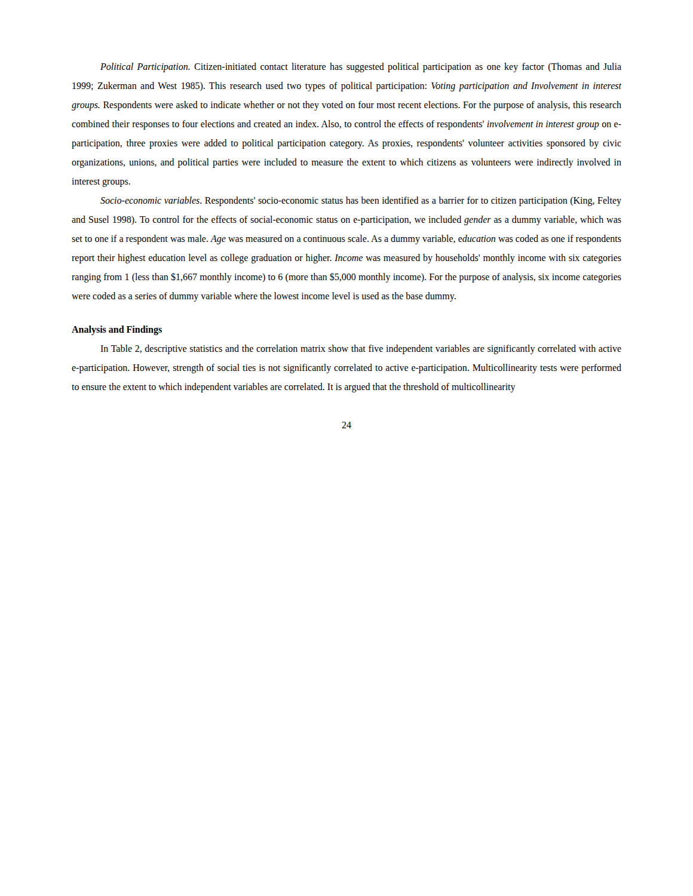Political Participation. Citizen-initiated contact literature has suggested political participation as one key factor (Thomas and Julia 1999; Zukerman and West 1985). This research used two types of political participation: Voting participation and Involvement in interest groups. Respondents were asked to indicate whether or not they voted on four most recent elections. For the purpose of analysis, this research combined their responses to four elections and created an index. Also, to control the effects of respondents' involvement in interest group on e-participation, three proxies were added to political participation category. As proxies, respondents' volunteer activities sponsored by civic organizations, unions, and political parties were included to measure the extent to which citizens as volunteers were indirectly involved in interest groups.
Socio-economic variables. Respondents' socio-economic status has been identified as a barrier for to citizen participation (King, Feltey and Susel 1998). To control for the effects of social-economic status on e-participation, we included gender as a dummy variable, which was set to one if a respondent was male. Age was measured on a continuous scale. As a dummy variable, education was coded as one if respondents report their highest education level as college graduation or higher. Income was measured by households' monthly income with six categories ranging from 1 (less than $1,667 monthly income) to 6 (more than $5,000 monthly income). For the purpose of analysis, six income categories were coded as a series of dummy variable where the lowest income level is used as the base dummy.
Analysis and Findings
In Table 2, descriptive statistics and the correlation matrix show that five independent variables are significantly correlated with active e-participation. However, strength of social ties is not significantly correlated to active e-participation. Multicollinearity tests were performed to ensure the extent to which independent variables are correlated. It is argued that the threshold of multicollinearity
24